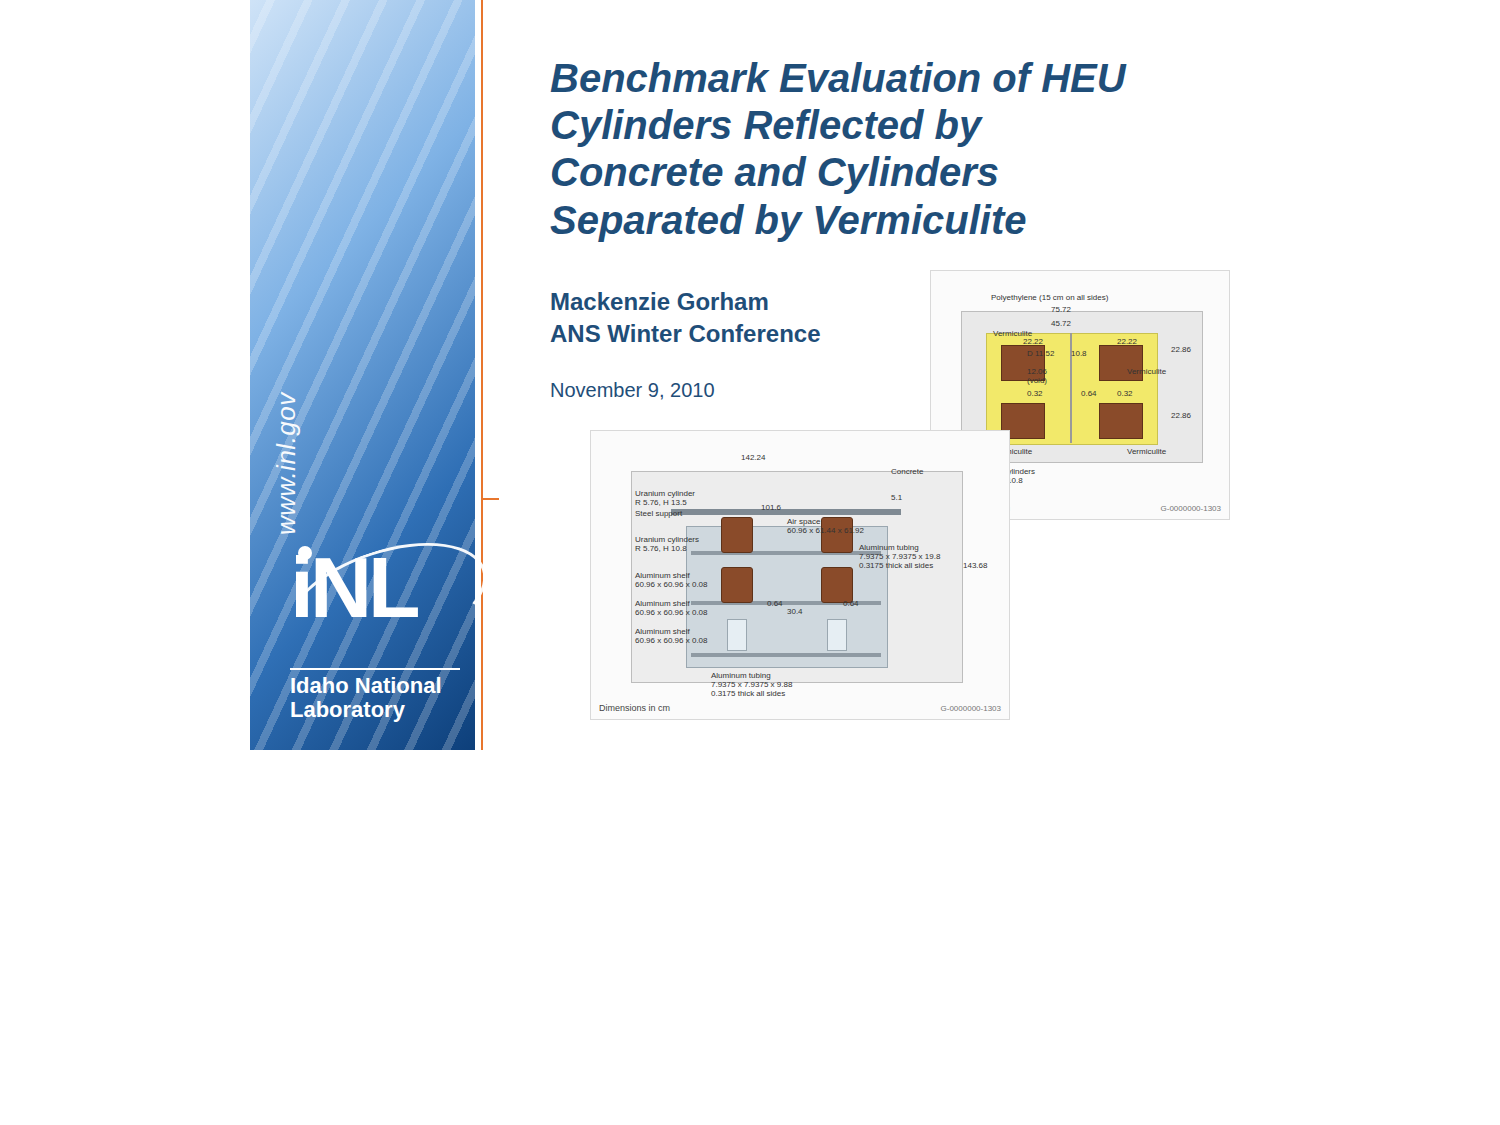www.inl.gov
iNL
Idaho National
Laboratory
Benchmark Evaluation of HEU Cylinders Reflected by Concrete and Cylinders Separated by Vermiculite
Mackenzie Gorham
ANS Winter Conference
November 9, 2010
Polyethylene (15 cm on all sides)
75.72
45.72
Vermiculite
22.22
22.22
22.86
22.86
D 11.52
10.8
12.06
(void)
Vermiculite
0.32
0.64
0.32
Vermiculite
Vermiculite
Uranium cylinders
R 5.76, H 10.8
Dimensions in cm
G-0000000-1303
142.24
Concrete
Uranium cylinder
R 5.76, H 13.5
5.1
101.6
Steel support
Air space
60.96 x 61.44 x 61.92
Uranium cylinders
R 5.76, H 10.8
Aluminum tubing
7.9375 x 7.9375 x 19.8
0.3175 thick all sides
Aluminum shelf
60.96 x 60.96 x 0.08
Aluminum shelf
60.96 x 60.96 x 0.08
0.64
30.4
0.64
Aluminum shelf
60.96 x 60.96 x 0.08
143.68
Aluminum tubing
7.9375 x 7.9375 x 9.88
0.3175 thick all sides
Dimensions in cm
G-0000000-1303